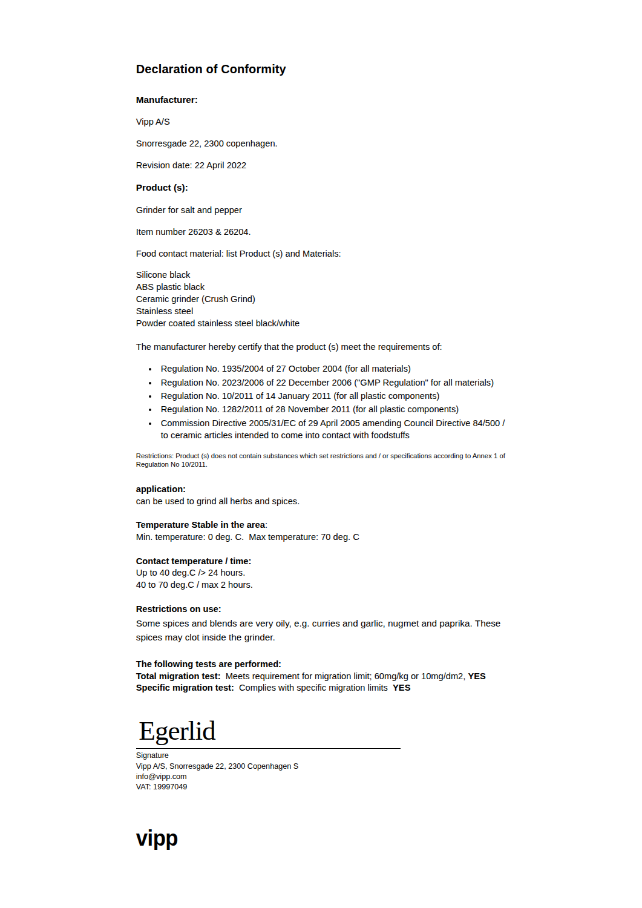Declaration of Conformity
Manufacturer:
Vipp A/S
Snorresgade 22, 2300 copenhagen.
Revision date: 22 April 2022
Product (s):
Grinder for salt and pepper
Item number 26203 & 26204.
Food contact material: list Product (s) and Materials:
Silicone black
ABS plastic black
Ceramic grinder (Crush Grind)
Stainless steel
Powder coated stainless steel black/white
The manufacturer hereby certify that the product (s) meet the requirements of:
Regulation No. 1935/2004 of 27 October 2004 (for all materials)
Regulation No. 2023/2006 of 22 December 2006 ("GMP Regulation" for all materials)
Regulation No. 10/2011 of 14 January 2011 (for all plastic components)
Regulation No. 1282/2011 of 28 November 2011 (for all plastic components)
Commission Directive 2005/31/EC of 29 April 2005 amending Council Directive 84/500 / to ceramic articles intended to come into contact with foodstuffs
Restrictions: Product (s) does not contain substances which set restrictions and / or specifications according to Annex 1 of Regulation No 10/2011.
application:
can be used to grind all herbs and spices.
Temperature Stable in the area:
Min. temperature: 0 deg. C. Max temperature: 70 deg. C
Contact temperature / time:
Up to 40 deg.C /> 24 hours.
40 to 70 deg.C / max 2 hours.
Restrictions on use:
Some spices and blends are very oily, e.g. curries and garlic, nugmet and paprika. These spices may clot inside the grinder.
The following tests are performed:
Total migration test: Meets requirement for migration limit; 60mg/kg or 10mg/dm2, YES
Specific migration test: Complies with specific migration limits YES
Egerlid
Signature
Vipp A/S, Snorresgade 22, 2300 Copenhagen S
info@vipp.com
VAT: 19997049
vipp